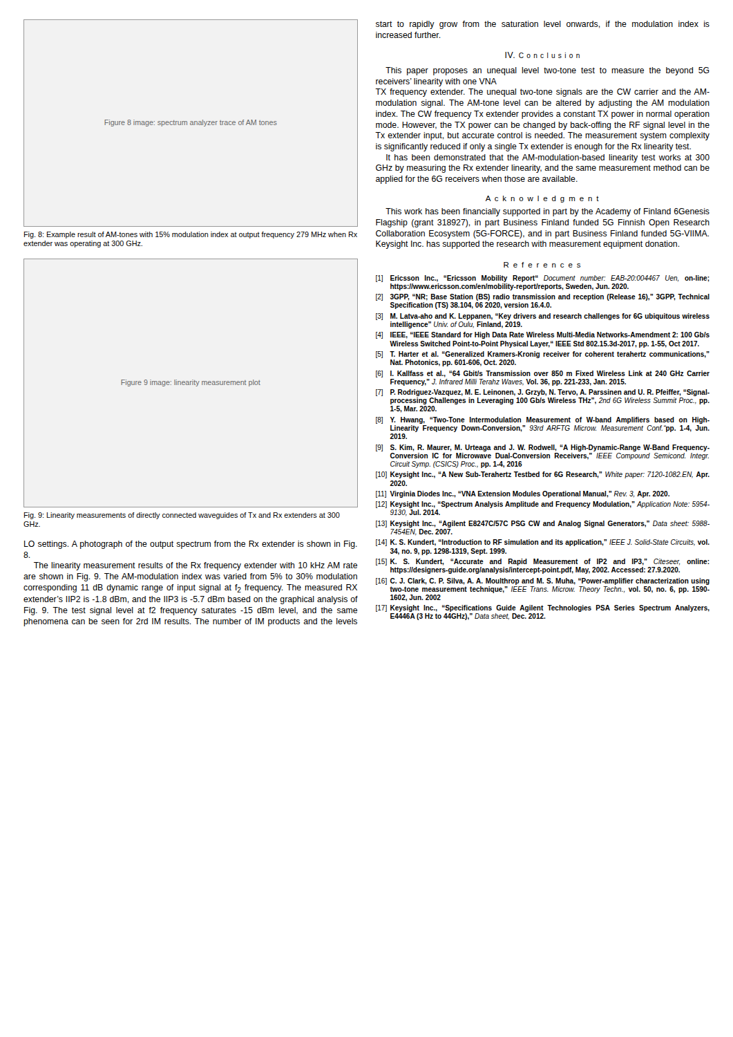Figure 8 image: spectrum analyzer trace of AM tones
Fig. 8: Example result of AM-tones with 15% modulation index at output frequency 279 MHz when Rx extender was operating at 300 GHz.
Figure 9 image: linearity measurement plot
Fig. 9: Linearity measurements of directly connected waveguides of Tx and Rx extenders at 300 GHz.
LO settings. A photograph of the output spectrum from the Rx extender is shown in Fig. 8.
The linearity measurement results of the Rx frequency extender with 10 kHz AM rate are shown in Fig. 9. The AM-modulation index was varied from 5% to 30% modulation corresponding 11 dB dynamic range of input signal at f2 frequency. The measured RX extender’s IIP2 is -1.8 dBm, and the IIP3 is -5.7 dBm based on the graphical analysis of Fig. 9. The test signal level at f2 frequency saturates -15 dBm level, and the same phenomena can be seen for 2rd IM results. The number of IM products and the levels start to rapidly grow from the saturation level onwards, if the modulation index is increased further.
IV. C o n c l u s i o n
This paper proposes an unequal level two-tone test to measure the beyond 5G receivers’ linearity with one VNA
TX frequency extender. The unequal two-tone signals are the CW carrier and the AM-modulation signal. The AM-tone level can be altered by adjusting the AM modulation index. The CW frequency Tx extender provides a constant TX power in normal operation mode. However, the TX power can be changed by back-offing the RF signal level in the Tx extender input, but accurate control is needed. The measurement system complexity is significantly reduced if only a single Tx extender is enough for the Rx linearity test.
It has been demonstrated that the AM-modulation-based linearity test works at 300 GHz by measuring the Rx extender linearity, and the same measurement method can be applied for the 6G receivers when those are available.
A c k n o w l e d g m e n t
This work has been financially supported in part by the Academy of Finland 6Genesis Flagship (grant 318927), in part Business Finland funded 5G Finnish Open Research Collaboration Ecosystem (5G-FORCE), and in part Business Finland funded 5G-VIIMA. Keysight Inc. has supported the research with measurement equipment donation.
R e f e r e n c e s
[1] Ericsson Inc., “Ericsson Mobility Report“ Document number: EAB-20:004467 Uen, on-line; https://www.ericsson.com/en/mobility-report/reports, Sweden, Jun. 2020.
[2] 3GPP, “NR; Base Station (BS) radio transmission and reception (Release 16),” 3GPP, Technical Specification (TS) 38.104, 06 2020, version 16.4.0.
[3] M. Latva-aho and K. Leppanen, “Key drivers and research challenges for 6G ubiquitous wireless intelligence” Univ. of Oulu, Finland, 2019.
[4] IEEE, “IEEE Standard for High Data Rate Wireless Multi-Media Networks-Amendment 2: 100 Gb/s Wireless Switched Point-to-Point Physical Layer,“ IEEE Std 802.15.3d-2017, pp. 1-55, Oct 2017.
[5] T. Harter et al. “Generalized Kramers-Kronig receiver for coherent terahertz communications,” Nat. Photonics, pp. 601-606, Oct. 2020.
[6] I. Kallfass et al., “64 Gbit/s Transmission over 850 m Fixed Wireless Link at 240 GHz Carrier Frequency,” J. Infrared Milli Terahz Waves, Vol. 36, pp. 221-233, Jan. 2015.
[7] P. Rodriguez-Vazquez, M. E. Leinonen, J. Grzyb, N. Tervo, A. Parssinen and U. R. Pfeiffer, “Signal-processing Challenges in Leveraging 100 Gb/s Wireless THz”, 2nd 6G Wireless Summit Proc., pp. 1-5, Mar. 2020.
[8] Y. Hwang, “Two-Tone Intermodulation Measurement of W-band Amplifiers based on High-Linearity Frequency Down-Conversion,” 93rd ARFTG Microw. Measurement Conf.“pp. 1-4, Jun. 2019.
[9] S. Kim, R. Maurer, M. Urteaga and J. W. Rodwell, “A High-Dynamic-Range W-Band Frequency-Conversion IC for Microwave Dual-Conversion Receivers,” IEEE Compound Semicond. Integr. Circuit Symp. (CSICS) Proc., pp. 1-4, 2016
[10] Keysight Inc., “A New Sub-Terahertz Testbed for 6G Research,” White paper: 7120-1082.EN, Apr. 2020.
[11] Virginia Diodes Inc., “VNA Extension Modules Operational Manual,” Rev. 3, Apr. 2020.
[12] Keysight Inc., “Spectrum Analysis Amplitude and Frequency Modulation,” Application Note: 5954-9130, Jul. 2014.
[13] Keysight Inc., “Agilent E8247C/57C PSG CW and Analog Signal Generators,” Data sheet: 5988-7454EN, Dec. 2007.
[14] K. S. Kundert, “Introduction to RF simulation and its application,” IEEE J. Solid-State Circuits, vol. 34, no. 9, pp. 1298-1319, Sept. 1999.
[15] K. S. Kundert, “Accurate and Rapid Measurement of IP2 and IP3,” Citeseer, online: https://designers-guide.org/analysis/intercept-point.pdf, May, 2002. Accessed: 27.9.2020.
[16] C. J. Clark, C. P. Silva, A. A. Moulthrop and M. S. Muha, “Power-amplifier characterization using two-tone measurement technique,” IEEE Trans. Microw. Theory Techn., vol. 50, no. 6, pp. 1590-1602, Jun. 2002
[17] Keysight Inc., “Specifications Guide Agilent Technologies PSA Series Spectrum Analyzers, E4446A (3 Hz to 44GHz),” Data sheet, Dec. 2012.